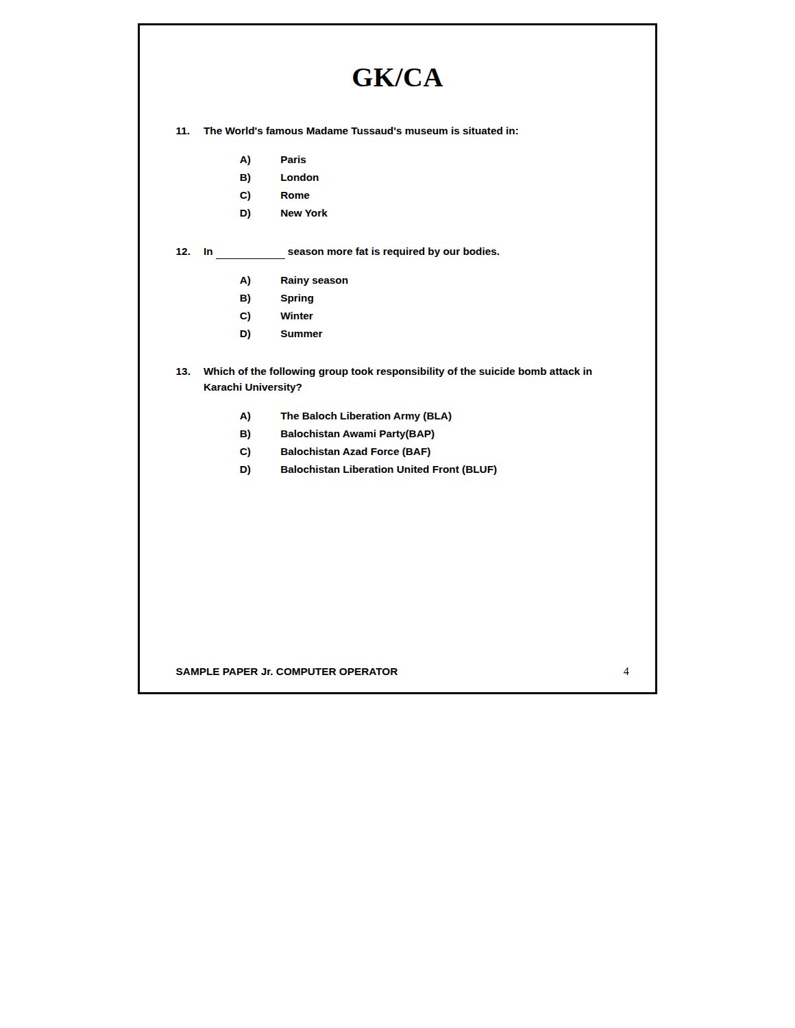GK/CA
The World's famous Madame Tussaud's museum is situated in:
| A) | Paris |
| B) | London |
| C) | Rome |
| D) | New York |
In season more fat is required by our bodies.
| A) | Rainy season |
| B) | Spring |
| C) | Winter |
| D) | Summer |
Which of the following group took responsibility of the suicide bomb attack in Karachi University?
| A) | The Baloch Liberation Army (BLA) |
| B) | Balochistan Awami Party(BAP) |
| C) | Balochistan Azad Force (BAF) |
| D) | Balochistan Liberation United Front (BLUF) |
SAMPLE PAPER Jr. COMPUTER OPERATOR 4